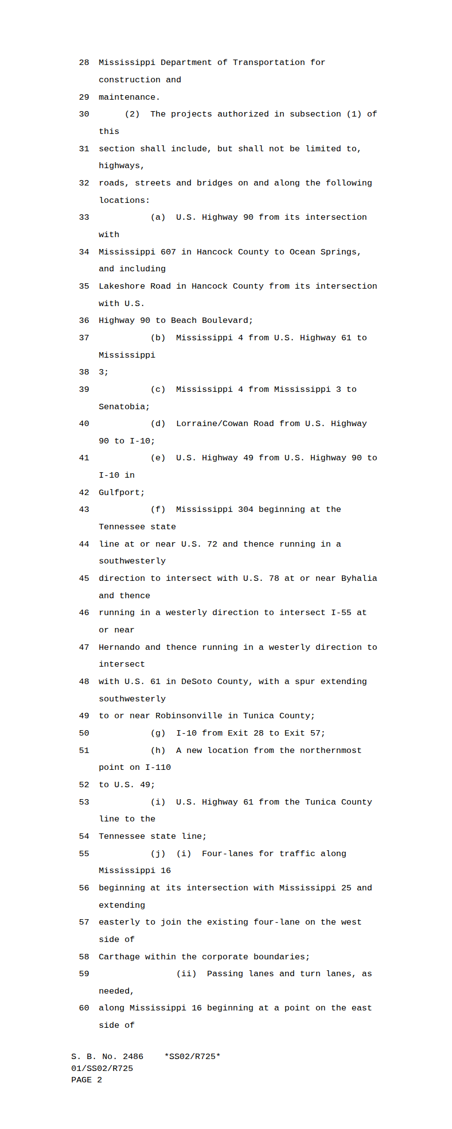28 Mississippi Department of Transportation for construction and
29 maintenance.
30 (2) The projects authorized in subsection (1) of this
31 section shall include, but shall not be limited to, highways,
32 roads, streets and bridges on and along the following locations:
33 (a) U.S. Highway 90 from its intersection with
34 Mississippi 607 in Hancock County to Ocean Springs, and including
35 Lakeshore Road in Hancock County from its intersection with U.S.
36 Highway 90 to Beach Boulevard;
37 (b) Mississippi 4 from U.S. Highway 61 to Mississippi
383;
39 (c) Mississippi 4 from Mississippi 3 to Senatobia;
40 (d) Lorraine/Cowan Road from U.S. Highway 90 to I-10;
41 (e) U.S. Highway 49 from U.S. Highway 90 to I-10 in
42 Gulfport;
43 (f) Mississippi 304 beginning at the Tennessee state
44 line at or near U.S. 72 and thence running in a southwesterly
45 direction to intersect with U.S. 78 at or near Byhalia and thence
46 running in a westerly direction to intersect I-55 at or near
47 Hernando and thence running in a westerly direction to intersect
48 with U.S. 61 in DeSoto County, with a spur extending southwesterly
49 to or near Robinsonville in Tunica County;
50 (g) I-10 from Exit 28 to Exit 57;
51 (h) A new location from the northernmost point on I-110
52 to U.S. 49;
53 (i) U.S. Highway 61 from the Tunica County line to the
54 Tennessee state line;
55 (j) (i) Four-lanes for traffic along Mississippi 16
56 beginning at its intersection with Mississippi 25 and extending
57 easterly to join the existing four-lane on the west side of
58 Carthage within the corporate boundaries;
59 (ii) Passing lanes and turn lanes, as needed,
60 along Mississippi 16 beginning at a point on the east side of
S. B. No. 2486 *SS02/R725* 01/SS02/R725 PAGE 2